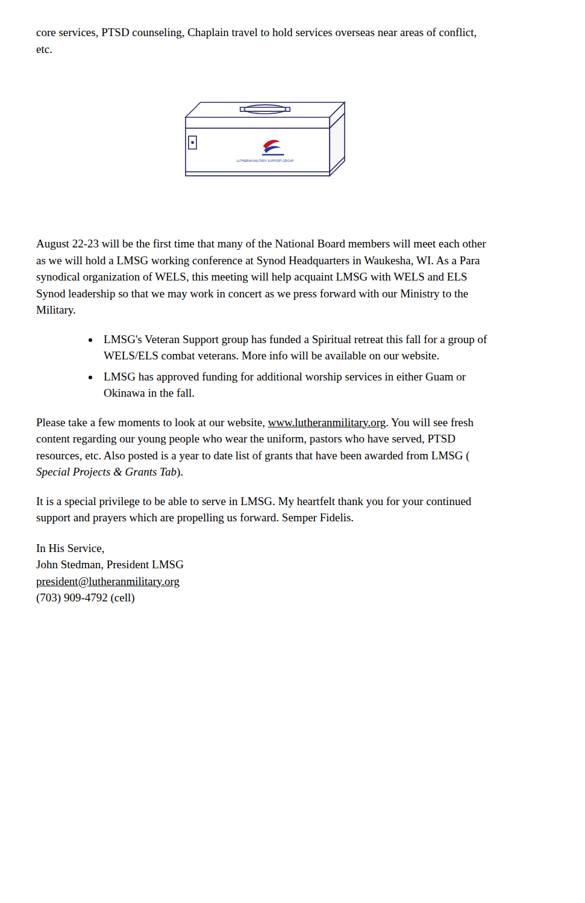core services, PTSD counseling, Chaplain travel to hold services overseas near areas of conflict, etc.
LUTHERAN MILITARY SUPPORT GROUP
August 22-23 will be the first time that many of the National Board members will meet each other as we will hold a LMSG working conference at Synod Headquarters in Waukesha, WI. As a Para synodical organization of WELS, this meeting will help acquaint LMSG with WELS and ELS Synod leadership so that we may work in concert as we press forward with our Ministry to the Military.
LMSG's Veteran Support group has funded a Spiritual retreat this fall for a group of WELS/ELS combat veterans. More info will be available on our website.
LMSG has approved funding for additional worship services in either Guam or Okinawa in the fall.
Please take a few moments to look at our website, www.lutheranmilitary.org. You will see fresh content regarding our young people who wear the uniform, pastors who have served, PTSD resources, etc. Also posted is a year to date list of grants that have been awarded from LMSG ( Special Projects & Grants Tab).
It is a special privilege to be able to serve in LMSG. My heartfelt thank you for your continued support and prayers which are propelling us forward. Semper Fidelis.
In His Service,
John Stedman, President LMSG
president@lutheranmilitary.org
(703) 909-4792 (cell)